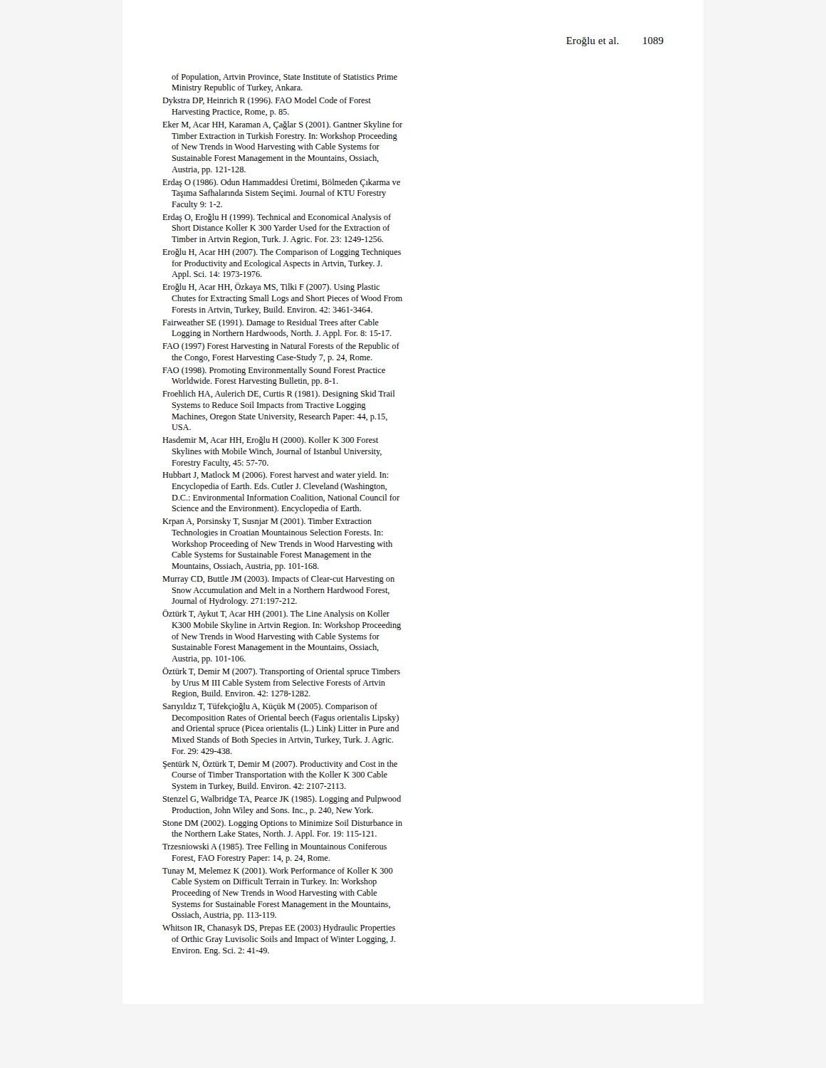Eroğlu et al. 1089
of Population, Artvin Province, State Institute of Statistics Prime Ministry Republic of Turkey, Ankara.
Dykstra DP, Heinrich R (1996). FAO Model Code of Forest Harvesting Practice, Rome, p. 85.
Eker M, Acar HH, Karaman A, Çağlar S (2001). Gantner Skyline for Timber Extraction in Turkish Forestry. In: Workshop Proceeding of New Trends in Wood Harvesting with Cable Systems for Sustainable Forest Management in the Mountains, Ossiach, Austria, pp. 121-128.
Erdaş O (1986). Odun Hammaddesi Üretimi, Bölmeden Çıkarma ve Taşıma Safhalarında Sistem Seçimi. Journal of KTU Forestry Faculty 9: 1-2.
Erdaş O, Eroğlu H (1999). Technical and Economical Analysis of Short Distance Koller K 300 Yarder Used for the Extraction of Timber in Artvin Region, Turk. J. Agric. For. 23: 1249-1256.
Eroğlu H, Acar HH (2007). The Comparison of Logging Techniques for Productivity and Ecological Aspects in Artvin, Turkey. J. Appl. Sci. 14: 1973-1976.
Eroğlu H, Acar HH, Özkaya MS, Tilki F (2007). Using Plastic Chutes for Extracting Small Logs and Short Pieces of Wood From Forests in Artvin, Turkey, Build. Environ. 42: 3461-3464.
Fairweather SE (1991). Damage to Residual Trees after Cable Logging in Northern Hardwoods, North. J. Appl. For. 8: 15-17.
FAO (1997) Forest Harvesting in Natural Forests of the Republic of the Congo, Forest Harvesting Case-Study 7, p. 24, Rome.
FAO (1998). Promoting Environmentally Sound Forest Practice Worldwide. Forest Harvesting Bulletin, pp. 8-1.
Froehlich HA, Aulerich DE, Curtis R (1981). Designing Skid Trail Systems to Reduce Soil Impacts from Tractive Logging Machines, Oregon State University, Research Paper: 44, p.15, USA.
Hasdemir M, Acar HH, Eroğlu H (2000). Koller K 300 Forest Skylines with Mobile Winch, Journal of Istanbul University, Forestry Faculty, 45: 57-70.
Hubbart J, Matlock M (2006). Forest harvest and water yield. In: Encyclopedia of Earth. Eds. Cutler J. Cleveland (Washington, D.C.: Environmental Information Coalition, National Council for Science and the Environment). Encyclopedia of Earth.
Krpan A, Porsinsky T, Susnjar M (2001). Timber Extraction Technologies in Croatian Mountainous Selection Forests. In: Workshop Proceeding of New Trends in Wood Harvesting with Cable Systems for Sustainable Forest Management in the Mountains, Ossiach, Austria, pp. 101-168.
Murray CD, Buttle JM (2003). Impacts of Clear-cut Harvesting on Snow Accumulation and Melt in a Northern Hardwood Forest, Journal of Hydrology. 271:197-212.
Öztürk T, Aykut T, Acar HH (2001). The Line Analysis on Koller K300 Mobile Skyline in Artvin Region. In: Workshop Proceeding of New Trends in Wood Harvesting with Cable Systems for Sustainable Forest Management in the Mountains, Ossiach, Austria, pp. 101-106.
Öztürk T, Demir M (2007). Transporting of Oriental spruce Timbers by Urus M III Cable System from Selective Forests of Artvin Region, Build. Environ. 42: 1278-1282.
Sarıyıldız T, Tüfekçioğlu A, Küçük M (2005). Comparison of Decomposition Rates of Oriental beech (Fagus orientalis Lipsky) and Oriental spruce (Picea orientalis (L.) Link) Litter in Pure and Mixed Stands of Both Species in Artvin, Turkey, Turk. J. Agric. For. 29: 429-438.
Şentürk N, Öztürk T, Demir M (2007). Productivity and Cost in the Course of Timber Transportation with the Koller K 300 Cable System in Turkey, Build. Environ. 42: 2107-2113.
Stenzel G, Walbridge TA, Pearce JK (1985). Logging and Pulpwood Production, John Wiley and Sons. Inc., p. 240, New York.
Stone DM (2002). Logging Options to Minimize Soil Disturbance in the Northern Lake States, North. J. Appl. For. 19: 115-121.
Trzesniowski A (1985). Tree Felling in Mountainous Coniferous Forest, FAO Forestry Paper: 14, p. 24, Rome.
Tunay M, Melemez K (2001). Work Performance of Koller K 300 Cable System on Difficult Terrain in Turkey. In: Workshop Proceeding of New Trends in Wood Harvesting with Cable Systems for Sustainable Forest Management in the Mountains, Ossiach, Austria, pp. 113-119.
Whitson IR, Chanasyk DS, Prepas EE (2003) Hydraulic Properties of Orthic Gray Luvisolic Soils and Impact of Winter Logging, J. Environ. Eng. Sci. 2: 41-49.